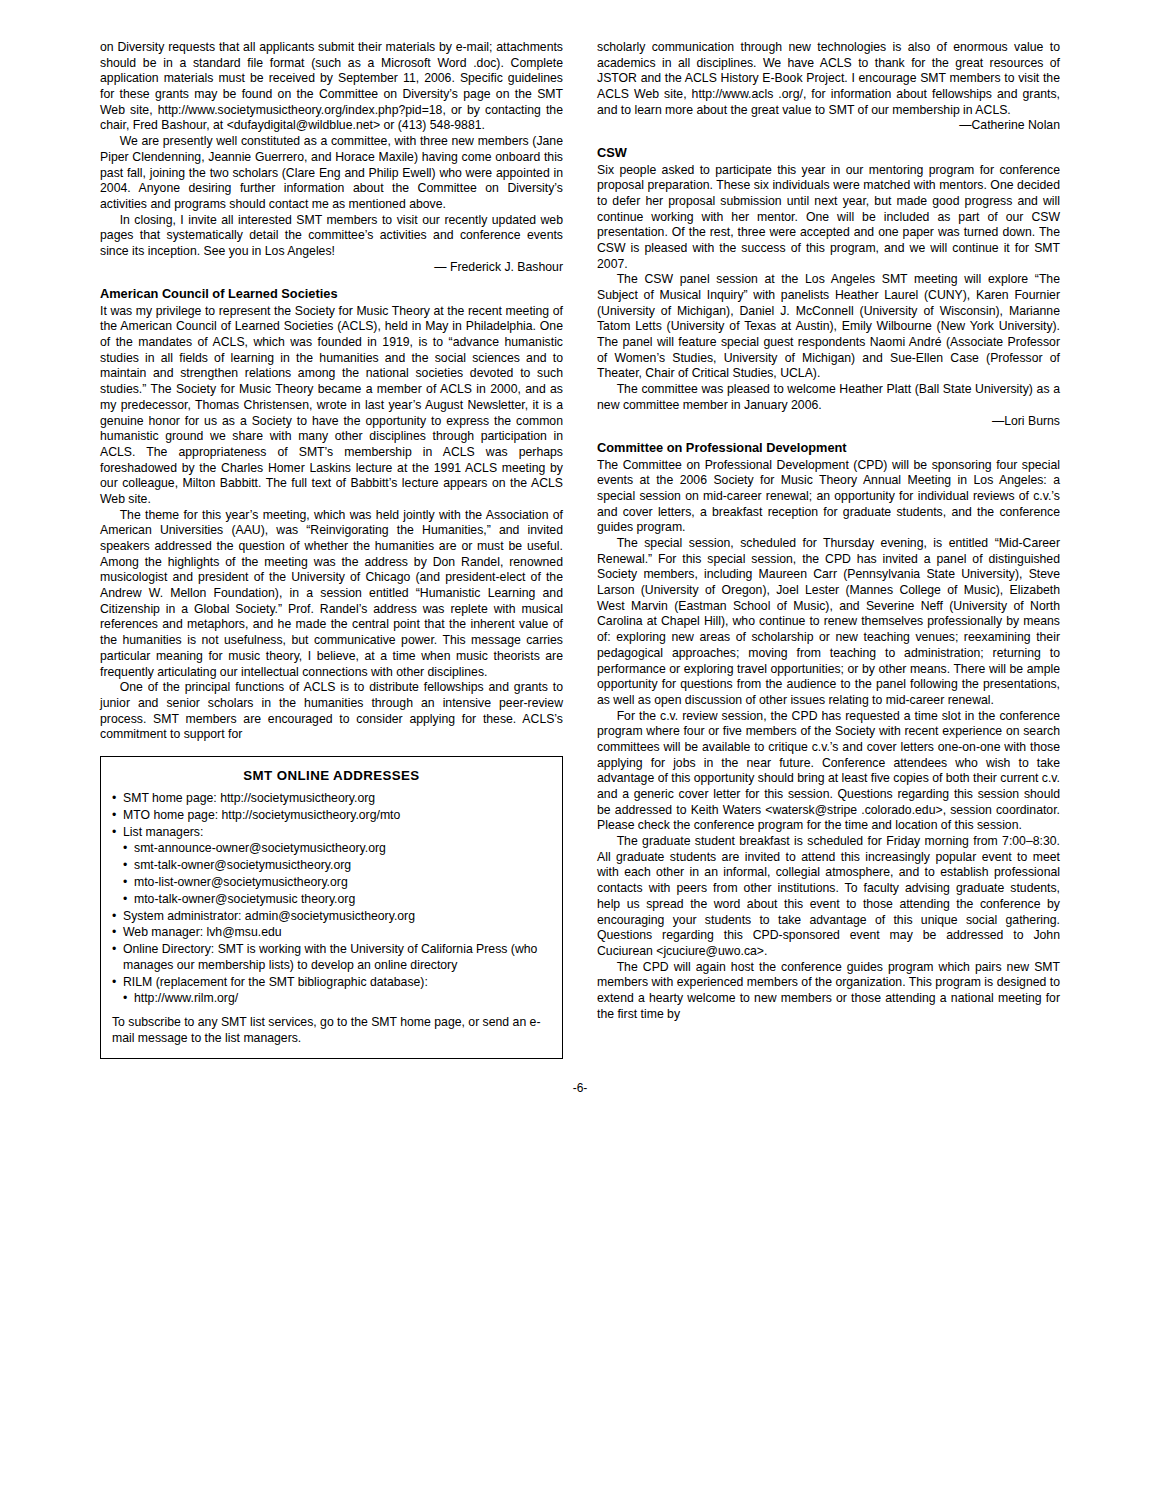on Diversity requests that all applicants submit their materials by e-mail; attachments should be in a standard file format (such as a Microsoft Word .doc). Complete application materials must be received by September 11, 2006. Specific guidelines for these grants may be found on the Committee on Diversity’s page on the SMT Web site, http://www.societymusictheory.org/index.php?pid=18, or by contacting the chair, Fred Bashour, at <dufaydigital@wildblue.net> or (413) 548-9881.
We are presently well constituted as a committee, with three new members (Jane Piper Clendenning, Jeannie Guerrero, and Horace Maxile) having come onboard this past fall, joining the two scholars (Clare Eng and Philip Ewell) who were appointed in 2004. Anyone desiring further information about the Committee on Diversity’s activities and programs should contact me as mentioned above.
In closing, I invite all interested SMT members to visit our recently updated web pages that systematically detail the committee’s activities and conference events since its inception. See you in Los Angeles!
— Frederick J. Bashour
American Council of Learned Societies
It was my privilege to represent the Society for Music Theory at the recent meeting of the American Council of Learned Societies (ACLS), held in May in Philadelphia. One of the mandates of ACLS, which was founded in 1919, is to “advance humanistic studies in all fields of learning in the humanities and the social sciences and to maintain and strengthen relations among the national societies devoted to such studies.” The Society for Music Theory became a member of ACLS in 2000, and as my predecessor, Thomas Christensen, wrote in last year’s August Newsletter, it is a genuine honor for us as a Society to have the opportunity to express the common humanistic ground we share with many other disciplines through participation in ACLS. The appropriateness of SMT’s membership in ACLS was perhaps foreshadowed by the Charles Homer Laskins lecture at the 1991 ACLS meeting by our colleague, Milton Babbitt. The full text of Babbitt’s lecture appears on the ACLS Web site.
The theme for this year’s meeting, which was held jointly with the Association of American Universities (AAU), was “Reinvigorating the Humanities,” and invited speakers addressed the question of whether the humanities are or must be useful. Among the highlights of the meeting was the address by Don Randel, renowned musicologist and president of the University of Chicago (and president-elect of the Andrew W. Mellon Foundation), in a session entitled “Humanistic Learning and Citizenship in a Global Society.” Prof. Randel’s address was replete with musical references and metaphors, and he made the central point that the inherent value of the humanities is not usefulness, but communicative power. This message carries particular meaning for music theory, I believe, at a time when music theorists are frequently articulating our intellectual connections with other disciplines.
One of the principal functions of ACLS is to distribute fellowships and grants to junior and senior scholars in the humanities through an intensive peer-review process. SMT members are encouraged to consider applying for these. ACLS’s commitment to support for
SMT ONLINE ADDRESSES
SMT home page: http://societymusictheory.org
MTO home page: http://societymusictheory.org/mto
List managers:
smt-announce-owner@societymusictheory.org
smt-talk-owner@societymusictheory.org
mto-list-owner@societymusictheory.org
mto-talk-owner@societymusic theory.org
System administrator: admin@societymusictheory.org
Web manager: lvh@msu.edu
Online Directory: SMT is working with the University of California Press (who manages our membership lists) to develop an online directory
RILM (replacement for the SMT bibliographic database):
http://www.rilm.org/
To subscribe to any SMT list services, go to the SMT home page, or send an e-mail message to the list managers.
scholarly communication through new technologies is also of enormous value to academics in all disciplines. We have ACLS to thank for the great resources of JSTOR and the ACLS History E-Book Project. I encourage SMT members to visit the ACLS Web site, http://www.acls .org/, for information about fellowships and grants, and to learn more about the great value to SMT of our membership in ACLS.
—Catherine Nolan
CSW
Six people asked to participate this year in our mentoring program for conference proposal preparation. These six individuals were matched with mentors. One decided to defer her proposal submission until next year, but made good progress and will continue working with her mentor. One will be included as part of our CSW presentation. Of the rest, three were accepted and one paper was turned down. The CSW is pleased with the success of this program, and we will continue it for SMT 2007.
The CSW panel session at the Los Angeles SMT meeting will explore “The Subject of Musical Inquiry” with panelists Heather Laurel (CUNY), Karen Fournier (University of Michigan), Daniel J. McConnell (University of Wisconsin), Marianne Tatom Letts (University of Texas at Austin), Emily Wilbourne (New York University). The panel will feature special guest respondents Naomi André (Associate Professor of Women’s Studies, University of Michigan) and Sue-Ellen Case (Professor of Theater, Chair of Critical Studies, UCLA).
The committee was pleased to welcome Heather Platt (Ball State University) as a new committee member in January 2006.
—Lori Burns
Committee on Professional Development
The Committee on Professional Development (CPD) will be sponsoring four special events at the 2006 Society for Music Theory Annual Meeting in Los Angeles: a special session on mid-career renewal; an opportunity for individual reviews of c.v.’s and cover letters, a breakfast reception for graduate students, and the conference guides program.
The special session, scheduled for Thursday evening, is entitled “Mid-Career Renewal.” For this special session, the CPD has invited a panel of distinguished Society members, including Maureen Carr (Pennsylvania State University), Steve Larson (University of Oregon), Joel Lester (Mannes College of Music), Elizabeth West Marvin (Eastman School of Music), and Severine Neff (University of North Carolina at Chapel Hill), who continue to renew themselves professionally by means of: exploring new areas of scholarship or new teaching venues; reexamining their pedagogical approaches; moving from teaching to administration; returning to performance or exploring travel opportunities; or by other means. There will be ample opportunity for questions from the audience to the panel following the presentations, as well as open discussion of other issues relating to mid-career renewal.
For the c.v. review session, the CPD has requested a time slot in the conference program where four or five members of the Society with recent experience on search committees will be available to critique c.v.’s and cover letters one-on-one with those applying for jobs in the near future. Conference attendees who wish to take advantage of this opportunity should bring at least five copies of both their current c.v. and a generic cover letter for this session. Questions regarding this session should be addressed to Keith Waters <watersk@stripe .colorado.edu>, session coordinator. Please check the conference program for the time and location of this session.
The graduate student breakfast is scheduled for Friday morning from 7:00–8:30. All graduate students are invited to attend this increasingly popular event to meet with each other in an informal, collegial atmosphere, and to establish professional contacts with peers from other institutions. To faculty advising graduate students, help us spread the word about this event to those attending the conference by encouraging your students to take advantage of this unique social gathering. Questions regarding this CPD-sponsored event may be addressed to John Cuciurean <jcuciure@uwo.ca>.
The CPD will again host the conference guides program which pairs new SMT members with experienced members of the organization. This program is designed to extend a hearty welcome to new members or those attending a national meeting for the first time by
-6-